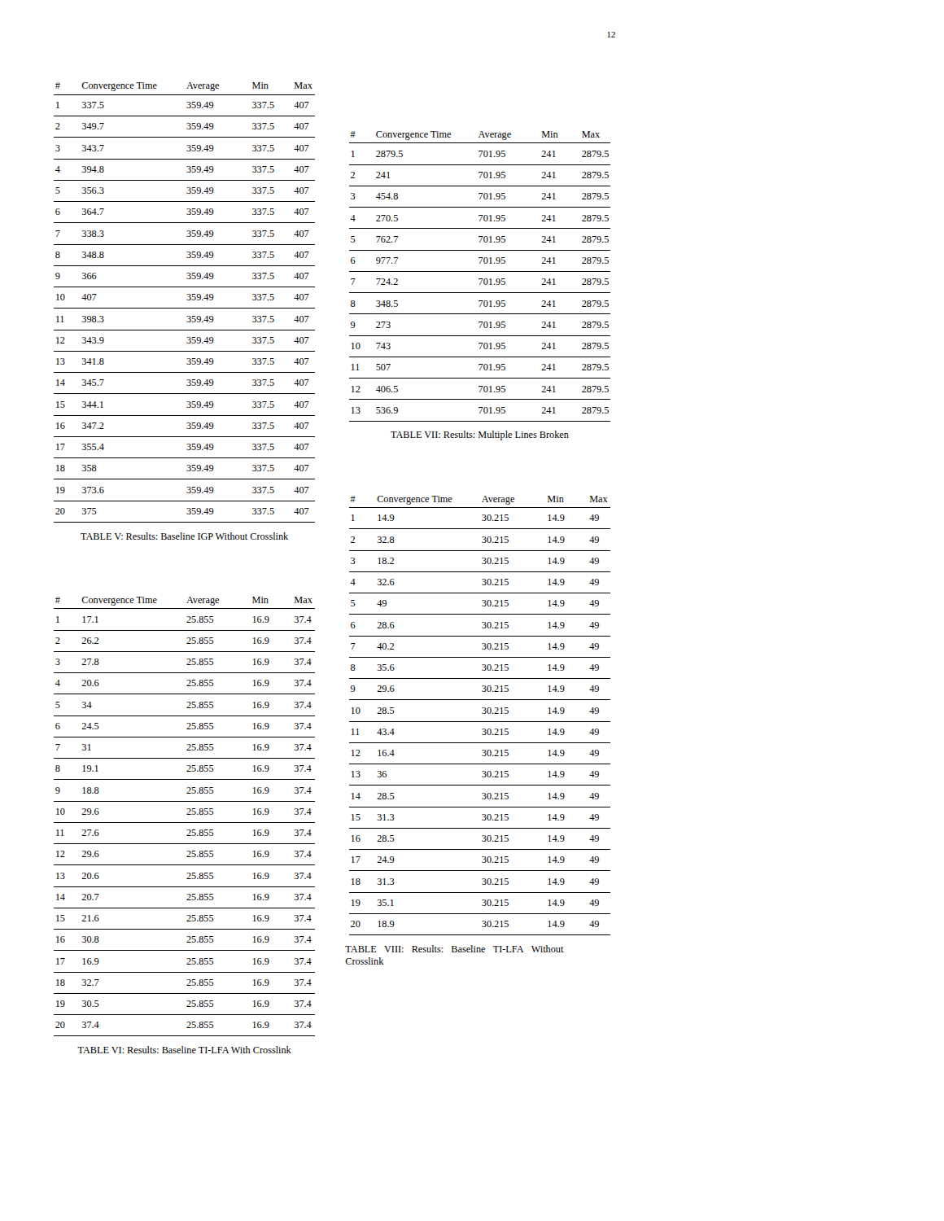12
| # | Convergence Time | Average | Min | Max |
| --- | --- | --- | --- | --- |
| 1 | 337.5 | 359.49 | 337.5 | 407 |
| 2 | 349.7 | 359.49 | 337.5 | 407 |
| 3 | 343.7 | 359.49 | 337.5 | 407 |
| 4 | 394.8 | 359.49 | 337.5 | 407 |
| 5 | 356.3 | 359.49 | 337.5 | 407 |
| 6 | 364.7 | 359.49 | 337.5 | 407 |
| 7 | 338.3 | 359.49 | 337.5 | 407 |
| 8 | 348.8 | 359.49 | 337.5 | 407 |
| 9 | 366 | 359.49 | 337.5 | 407 |
| 10 | 407 | 359.49 | 337.5 | 407 |
| 11 | 398.3 | 359.49 | 337.5 | 407 |
| 12 | 343.9 | 359.49 | 337.5 | 407 |
| 13 | 341.8 | 359.49 | 337.5 | 407 |
| 14 | 345.7 | 359.49 | 337.5 | 407 |
| 15 | 344.1 | 359.49 | 337.5 | 407 |
| 16 | 347.2 | 359.49 | 337.5 | 407 |
| 17 | 355.4 | 359.49 | 337.5 | 407 |
| 18 | 358 | 359.49 | 337.5 | 407 |
| 19 | 373.6 | 359.49 | 337.5 | 407 |
| 20 | 375 | 359.49 | 337.5 | 407 |
TABLE V: Results: Baseline IGP Without Crosslink
| # | Convergence Time | Average | Min | Max |
| --- | --- | --- | --- | --- |
| 1 | 17.1 | 25.855 | 16.9 | 37.4 |
| 2 | 26.2 | 25.855 | 16.9 | 37.4 |
| 3 | 27.8 | 25.855 | 16.9 | 37.4 |
| 4 | 20.6 | 25.855 | 16.9 | 37.4 |
| 5 | 34 | 25.855 | 16.9 | 37.4 |
| 6 | 24.5 | 25.855 | 16.9 | 37.4 |
| 7 | 31 | 25.855 | 16.9 | 37.4 |
| 8 | 19.1 | 25.855 | 16.9 | 37.4 |
| 9 | 18.8 | 25.855 | 16.9 | 37.4 |
| 10 | 29.6 | 25.855 | 16.9 | 37.4 |
| 11 | 27.6 | 25.855 | 16.9 | 37.4 |
| 12 | 29.6 | 25.855 | 16.9 | 37.4 |
| 13 | 20.6 | 25.855 | 16.9 | 37.4 |
| 14 | 20.7 | 25.855 | 16.9 | 37.4 |
| 15 | 21.6 | 25.855 | 16.9 | 37.4 |
| 16 | 30.8 | 25.855 | 16.9 | 37.4 |
| 17 | 16.9 | 25.855 | 16.9 | 37.4 |
| 18 | 32.7 | 25.855 | 16.9 | 37.4 |
| 19 | 30.5 | 25.855 | 16.9 | 37.4 |
| 20 | 37.4 | 25.855 | 16.9 | 37.4 |
TABLE VI: Results: Baseline TI-LFA With Crosslink
| # | Convergence Time | Average | Min | Max |
| --- | --- | --- | --- | --- |
| 1 | 2879.5 | 701.95 | 241 | 2879.5 |
| 2 | 241 | 701.95 | 241 | 2879.5 |
| 3 | 454.8 | 701.95 | 241 | 2879.5 |
| 4 | 270.5 | 701.95 | 241 | 2879.5 |
| 5 | 762.7 | 701.95 | 241 | 2879.5 |
| 6 | 977.7 | 701.95 | 241 | 2879.5 |
| 7 | 724.2 | 701.95 | 241 | 2879.5 |
| 8 | 348.5 | 701.95 | 241 | 2879.5 |
| 9 | 273 | 701.95 | 241 | 2879.5 |
| 10 | 743 | 701.95 | 241 | 2879.5 |
| 11 | 507 | 701.95 | 241 | 2879.5 |
| 12 | 406.5 | 701.95 | 241 | 2879.5 |
| 13 | 536.9 | 701.95 | 241 | 2879.5 |
TABLE VII: Results: Multiple Lines Broken
| # | Convergence Time | Average | Min | Max |
| --- | --- | --- | --- | --- |
| 1 | 14.9 | 30.215 | 14.9 | 49 |
| 2 | 32.8 | 30.215 | 14.9 | 49 |
| 3 | 18.2 | 30.215 | 14.9 | 49 |
| 4 | 32.6 | 30.215 | 14.9 | 49 |
| 5 | 49 | 30.215 | 14.9 | 49 |
| 6 | 28.6 | 30.215 | 14.9 | 49 |
| 7 | 40.2 | 30.215 | 14.9 | 49 |
| 8 | 35.6 | 30.215 | 14.9 | 49 |
| 9 | 29.6 | 30.215 | 14.9 | 49 |
| 10 | 28.5 | 30.215 | 14.9 | 49 |
| 11 | 43.4 | 30.215 | 14.9 | 49 |
| 12 | 16.4 | 30.215 | 14.9 | 49 |
| 13 | 36 | 30.215 | 14.9 | 49 |
| 14 | 28.5 | 30.215 | 14.9 | 49 |
| 15 | 31.3 | 30.215 | 14.9 | 49 |
| 16 | 28.5 | 30.215 | 14.9 | 49 |
| 17 | 24.9 | 30.215 | 14.9 | 49 |
| 18 | 31.3 | 30.215 | 14.9 | 49 |
| 19 | 35.1 | 30.215 | 14.9 | 49 |
| 20 | 18.9 | 30.215 | 14.9 | 49 |
TABLE VIII: Results: Baseline TI-LFA Without
Crosslink